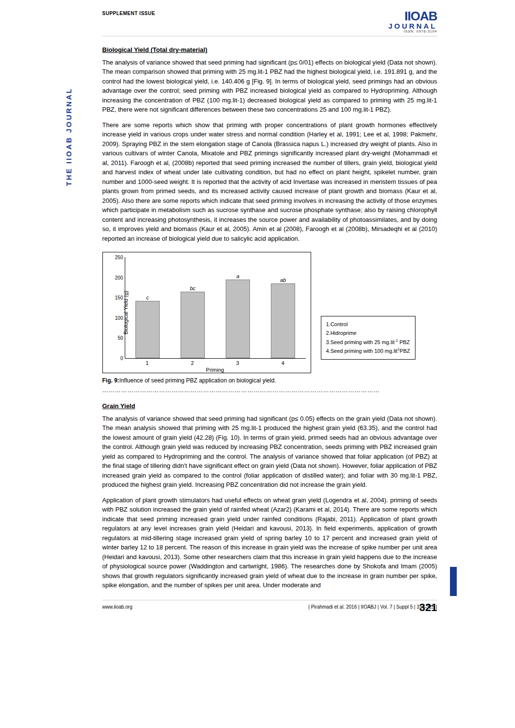SUPPLEMENT ISSUE
IIOAB
JOURNAL
ISSN: 0976-3104
THE IIOAB JOURNAL
Biological Yield (Total dry-material)
The analysis of variance showed that seed priming had significant (p≤ 0/01) effects on biological yield (Data not shown). The mean comparison showed that priming with 25 mg.lit-1 PBZ had the highest biological yield, i.e. 191.891 g, and the control had the lowest biological yield, i.e. 140.406 g [Fig. 9]. In terms of biological yield, seed primings had an obvious advantage over the control; seed priming with PBZ increased biological yield as compared to Hydropriming. Although increasing the concentration of PBZ (100 mg.lit-1) decreased biological yield as compared to priming with 25 mg.lit-1 PBZ, there were not significant differences between these two concentrations 25 and 100 mg.lit-1 PBZ).
There are some reports which show that priming with proper concentrations of plant growth hormones effectively increase yield in various crops under water stress and normal condition (Harley et al, 1991; Lee et al, 1998; Pakmehr, 2009). Spraying PBZ in the stem elongation stage of Canola (Brassica napus L.) increased dry weight of plants. Also in various cultivars of winter Canola, Mixatole and PBZ primings significantly increased plant dry-weight (Mohammadi et al, 2011). Faroogh et al, (2008b) reported that seed priming increased the number of tillers, grain yield, biological yield and harvest index of wheat under late cultivating condition, but had no effect on plant height, spikelet number, grain number and 1000-seed weight. It is reported that the activity of acid Invertase was increased in meristem tissues of pea plants grown from primed seeds, and its increased activity caused increase of plant growth and biomass (Kaur et al, 2005). Also there are some reports which indicate that seed priming involves in increasing the activity of those enzymes which participate in metabolism such as sucrose synthase and sucrose phosphate synthase; also by raising chlorophyll content and increasing photosynthesis, it increases the source power and availability of photoassimilates, and by doing so, it improves yield and biomass (Kaur et al, 2005). Amin et al (2008), Faroogh et al (2008b), Mirsadeqhi et al (2010) reported an increase of biological yield due to salicylic acid application.
Biological Yield (g)
250 200 150 100 50 0
c
bc
a
ab
1234
Priming
1.Control
2.Hidroprime
3.Seed priming with 25 mg.lit-1 PBZ
4.Seed priming with 100 mg.lit1PBZ
Fig. 9: Influence of seed priming PBZ application on biological yield.
……………………………………………………………………………………………………………………
Grain Yield
The analysis of variance showed that seed priming had significant (p≤ 0.05) effects on the grain yield (Data not shown). The mean analysis showed that priming with 25 mg.lit-1 produced the highest grain yield (63.35), and the control had the lowest amount of grain yield (42.28) (Fig. 10). In terms of grain yield, primed seeds had an obvious advantage over the control. Although grain yield was reduced by increasing PBZ concentration, seeds priming with PBZ increased grain yield as compared to Hydropriming and the control. The analysis of variance showed that foliar application (of PBZ) at the final stage of tillering didn't have significant effect on grain yield (Data not shown). However, foliar application of PBZ increased grain yield as compared to the control (foliar application of distilled water); and foliar with 30 mg.lit-1 PBZ, produced the highest grain yield. Increasing PBZ concentration did not increase the grain yield.
Application of plant growth stimulators had useful effects on wheat grain yield (Logendra et al, 2004). priming of seeds with PBZ solution increased the grain yield of rainfed wheat (Azar2) (Karami et al, 2014). There are some reports which indicate that seed priming increased grain yield under rainfed conditions (Rajabi, 2011). Application of plant growth regulators at any level increases grain yield (Heidari and kavousi, 2013). In field experiments, application of growth regulators at mid-tillering stage increased grain yield of spring barley 10 to 17 percent and increased grain yield of winter barley 12 to 18 percent. The reason of this increase in grain yield was the increase of spike number per unit area (Heidari and kavousi, 2013). Some other researchers claim that this increase in grain yield happens due to the increase of physiological source power (Waddington and cartwright, 1986). The researches done by Shokofa and Imam (2005) shows that growth regulators significantly increased grain yield of wheat due to the increase in grain number per spike, spike elongation, and the number of spikes per unit area. Under moderate and
www.iioab.org
| Pirahmadi et al. 2016 | IIOABJ | Vol. 7 | Suppl 5 | 314-325 |
321